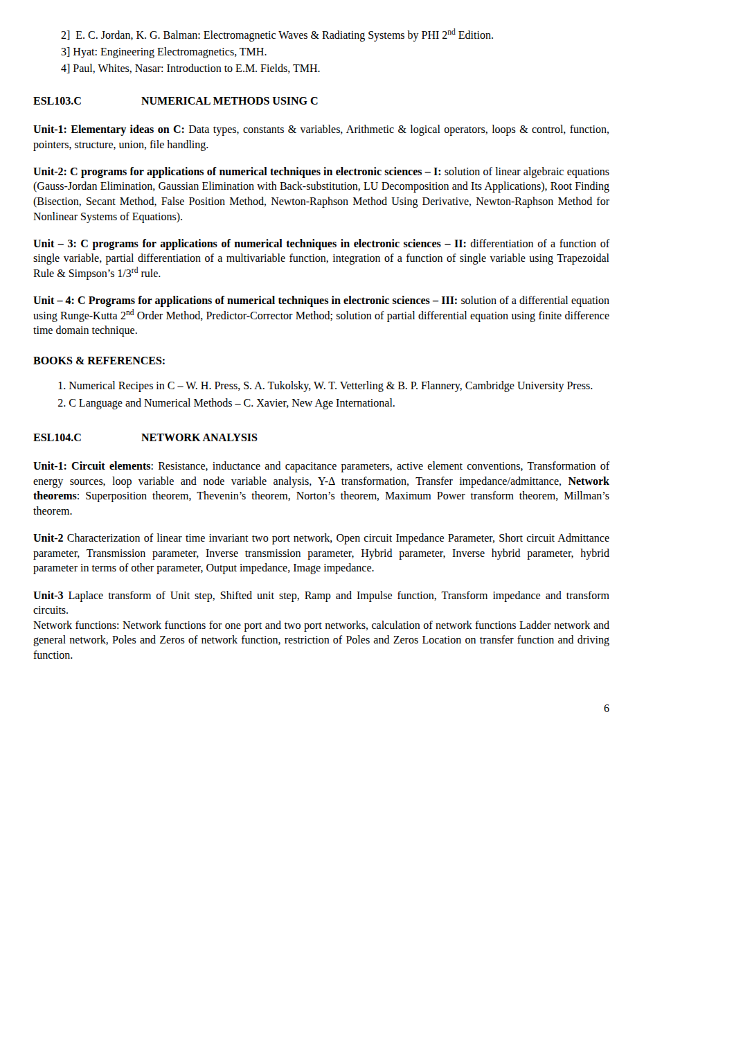2] E. C. Jordan, K. G. Balman: Electromagnetic Waves & Radiating Systems by PHI 2nd Edition.
3] Hyat: Engineering Electromagnetics, TMH.
4] Paul, Whites, Nasar: Introduction to E.M. Fields, TMH.
ESL103.C NUMERICAL METHODS USING C
Unit-1: Elementary ideas on C: Data types, constants & variables, Arithmetic & logical operators, loops & control, function, pointers, structure, union, file handling.
Unit-2: C programs for applications of numerical techniques in electronic sciences – I: solution of linear algebraic equations (Gauss-Jordan Elimination, Gaussian Elimination with Back-substitution, LU Decomposition and Its Applications), Root Finding (Bisection, Secant Method, False Position Method, Newton-Raphson Method Using Derivative, Newton-Raphson Method for Nonlinear Systems of Equations).
Unit – 3: C programs for applications of numerical techniques in electronic sciences – II: differentiation of a function of single variable, partial differentiation of a multivariable function, integration of a function of single variable using Trapezoidal Rule & Simpson’s 1/3rd rule.
Unit – 4: C Programs for applications of numerical techniques in electronic sciences – III: solution of a differential equation using Runge-Kutta 2nd Order Method, Predictor-Corrector Method; solution of partial differential equation using finite difference time domain technique.
BOOKS & REFERENCES:
Numerical Recipes in C – W. H. Press, S. A. Tukolsky, W. T. Vetterling & B. P. Flannery, Cambridge University Press.
C Language and Numerical Methods – C. Xavier, New Age International.
ESL104.C NETWORK ANALYSIS
Unit-1: Circuit elements: Resistance, inductance and capacitance parameters, active element conventions, Transformation of energy sources, loop variable and node variable analysis, Y-Δ transformation, Transfer impedance/admittance, Network theorems: Superposition theorem, Thevenin’s theorem, Norton’s theorem, Maximum Power transform theorem, Millman’s theorem.
Unit-2 Characterization of linear time invariant two port network, Open circuit Impedance Parameter, Short circuit Admittance parameter, Transmission parameter, Inverse transmission parameter, Hybrid parameter, Inverse hybrid parameter, hybrid parameter in terms of other parameter, Output impedance, Image impedance.
Unit-3 Laplace transform of Unit step, Shifted unit step, Ramp and Impulse function, Transform impedance and transform circuits.
Network functions: Network functions for one port and two port networks, calculation of network functions Ladder network and general network, Poles and Zeros of network function, restriction of Poles and Zeros Location on transfer function and driving function.
6